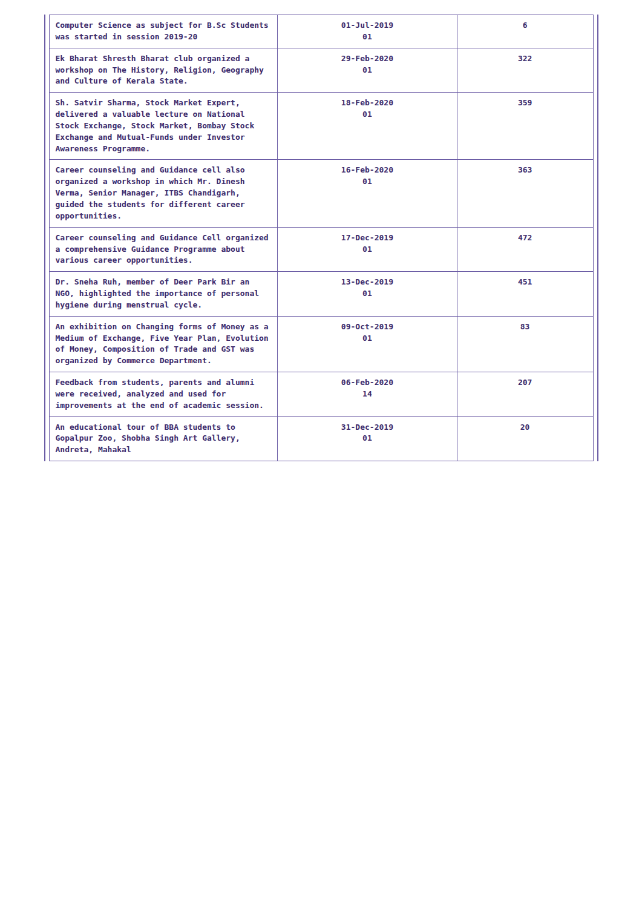| Computer Science as subject for B.Sc Students was started in session 2019-20 | 01-Jul-2019 01 | 6 |
| Ek Bharat Shresth Bharat club organized a workshop on The History, Religion, Geography and Culture of Kerala State. | 29-Feb-2020 01 | 322 |
| Sh. Satvir Sharma, Stock Market Expert, delivered a valuable lecture on National Stock Exchange, Stock Market, Bombay Stock Exchange and Mutual-Funds under Investor Awareness Programme. | 18-Feb-2020 01 | 359 |
| Career counseling and Guidance cell also organized a workshop in which Mr. Dinesh Verma, Senior Manager, ITBS Chandigarh, guided the students for different career opportunities. | 16-Feb-2020 01 | 363 |
| Career counseling and Guidance Cell organized a comprehensive Guidance Programme about various career opportunities. | 17-Dec-2019 01 | 472 |
| Dr. Sneha Ruh, member of Deer Park Bir an NGO, highlighted the importance of personal hygiene during menstrual cycle. | 13-Dec-2019 01 | 451 |
| An exhibition on Changing forms of Money as a Medium of Exchange, Five Year Plan, Evolution of Money, Composition of Trade and GST was organized by Commerce Department. | 09-Oct-2019 01 | 83 |
| Feedback from students, parents and alumni were received, analyzed and used for improvements at the end of academic session. | 06-Feb-2020 14 | 207 |
| An educational tour of BBA students to Gopalpur Zoo, Shobha Singh Art Gallery, Andreta, Mahakal | 31-Dec-2019 01 | 20 |